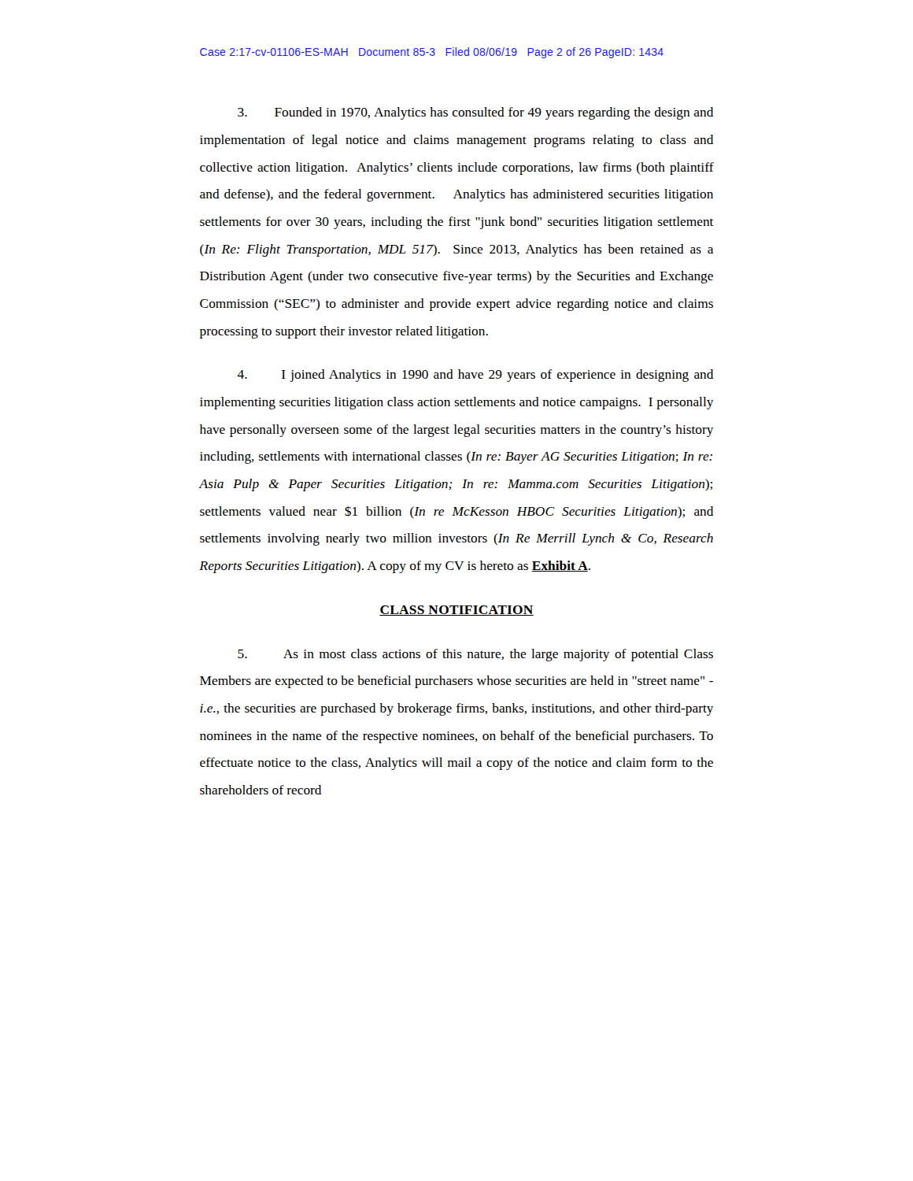Case 2:17-cv-01106-ES-MAH Document 85-3 Filed 08/06/19 Page 2 of 26 PageID: 1434
3. Founded in 1970, Analytics has consulted for 49 years regarding the design and implementation of legal notice and claims management programs relating to class and collective action litigation. Analytics’ clients include corporations, law firms (both plaintiff and defense), and the federal government. Analytics has administered securities litigation settlements for over 30 years, including the first "junk bond" securities litigation settlement (In Re: Flight Transportation, MDL 517). Since 2013, Analytics has been retained as a Distribution Agent (under two consecutive five-year terms) by the Securities and Exchange Commission (“SEC”) to administer and provide expert advice regarding notice and claims processing to support their investor related litigation.
4. I joined Analytics in 1990 and have 29 years of experience in designing and implementing securities litigation class action settlements and notice campaigns. I personally have personally overseen some of the largest legal securities matters in the country’s history including, settlements with international classes (In re: Bayer AG Securities Litigation; In re: Asia Pulp & Paper Securities Litigation; In re: Mamma.com Securities Litigation); settlements valued near $1 billion (In re McKesson HBOC Securities Litigation); and settlements involving nearly two million investors (In Re Merrill Lynch & Co, Research Reports Securities Litigation). A copy of my CV is hereto as Exhibit A.
CLASS NOTIFICATION
5. As in most class actions of this nature, the large majority of potential Class Members are expected to be beneficial purchasers whose securities are held in "street name" - i.e., the securities are purchased by brokerage firms, banks, institutions, and other third-party nominees in the name of the respective nominees, on behalf of the beneficial purchasers. To effectuate notice to the class, Analytics will mail a copy of the notice and claim form to the shareholders of record